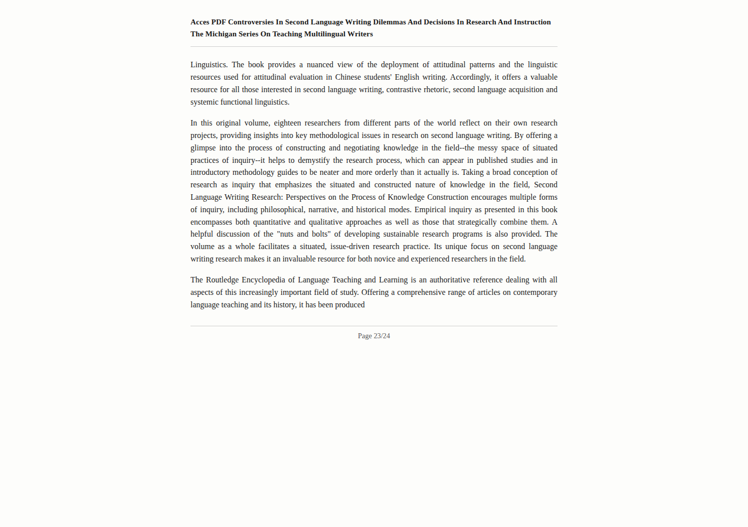Acces PDF Controversies In Second Language Writing Dilemmas And Decisions In Research And Instruction The Michigan Series On Teaching Multilingual Writers
Linguistics. The book provides a nuanced view of the deployment of attitudinal patterns and the linguistic resources used for attitudinal evaluation in Chinese students' English writing. Accordingly, it offers a valuable resource for all those interested in second language writing, contrastive rhetoric, second language acquisition and systemic functional linguistics.
In this original volume, eighteen researchers from different parts of the world reflect on their own research projects, providing insights into key methodological issues in research on second language writing. By offering a glimpse into the process of constructing and negotiating knowledge in the field--the messy space of situated practices of inquiry--it helps to demystify the research process, which can appear in published studies and in introductory methodology guides to be neater and more orderly than it actually is. Taking a broad conception of research as inquiry that emphasizes the situated and constructed nature of knowledge in the field, Second Language Writing Research: Perspectives on the Process of Knowledge Construction encourages multiple forms of inquiry, including philosophical, narrative, and historical modes. Empirical inquiry as presented in this book encompasses both quantitative and qualitative approaches as well as those that strategically combine them. A helpful discussion of the "nuts and bolts" of developing sustainable research programs is also provided. The volume as a whole facilitates a situated, issue-driven research practice. Its unique focus on second language writing research makes it an invaluable resource for both novice and experienced researchers in the field.
The Routledge Encyclopedia of Language Teaching and Learning is an authoritative reference dealing with all aspects of this increasingly important field of study. Offering a comprehensive range of articles on contemporary language teaching and its history, it has been produced
Page 23/24